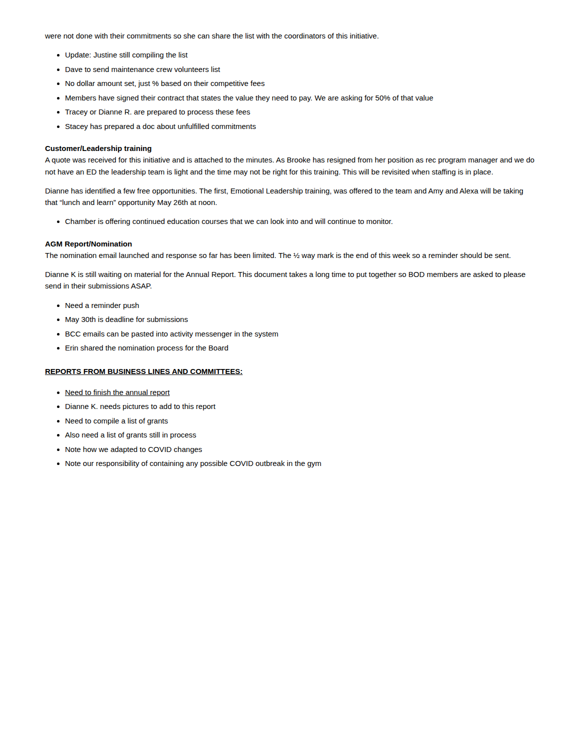were not done with their commitments so she can share the list with the coordinators of this initiative.
Update: Justine still compiling the list
Dave to send maintenance crew volunteers list
No dollar amount set, just % based on their competitive fees
Members have signed their contract that states the value they need to pay. We are asking for 50% of that value
Tracey or Dianne R. are prepared to process these fees
Stacey has prepared a doc about unfulfilled commitments
Customer/Leadership training
A quote was received for this initiative and is attached to the minutes. As Brooke has resigned from her position as rec program manager and we do not have an ED the leadership team is light and the time may not be right for this training. This will be revisited when staffing is in place.
Dianne has identified a few free opportunities. The first, Emotional Leadership training, was offered to the team and Amy and Alexa will be taking that “lunch and learn” opportunity May 26th at noon.
Chamber is offering continued education courses that we can look into and will continue to monitor.
AGM Report/Nomination
The nomination email launched and response so far has been limited. The ½ way mark is the end of this week so a reminder should be sent.
Dianne K is still waiting on material for the Annual Report. This document takes a long time to put together so BOD members are asked to please send in their submissions ASAP.
Need a reminder push
May 30th is deadline for submissions
BCC emails can be pasted into activity messenger in the system
Erin shared the nomination process for the Board
REPORTS FROM BUSINESS LINES AND COMMITTEES:
Need to finish the annual report
Dianne K. needs pictures to add to this report
Need to compile a list of grants
Also need a list of grants still in process
Note how we adapted to COVID changes
Note our responsibility of containing any possible COVID outbreak in the gym